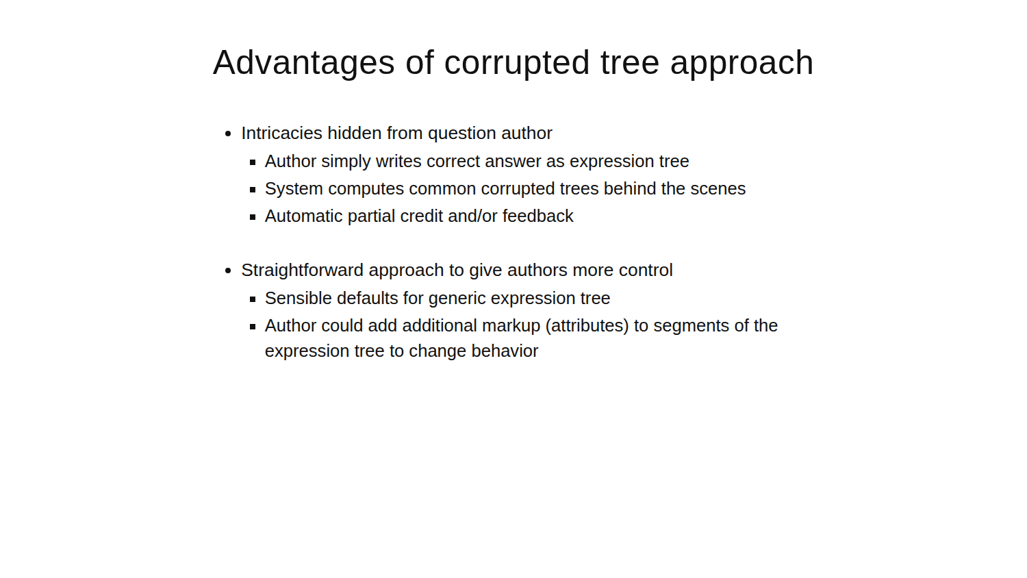Advantages of corrupted tree approach
Intricacies hidden from question author
Author simply writes correct answer as expression tree
System computes common corrupted trees behind the scenes
Automatic partial credit and/or feedback
Straightforward approach to give authors more control
Sensible defaults for generic expression tree
Author could add additional markup (attributes) to segments of the expression tree to change behavior